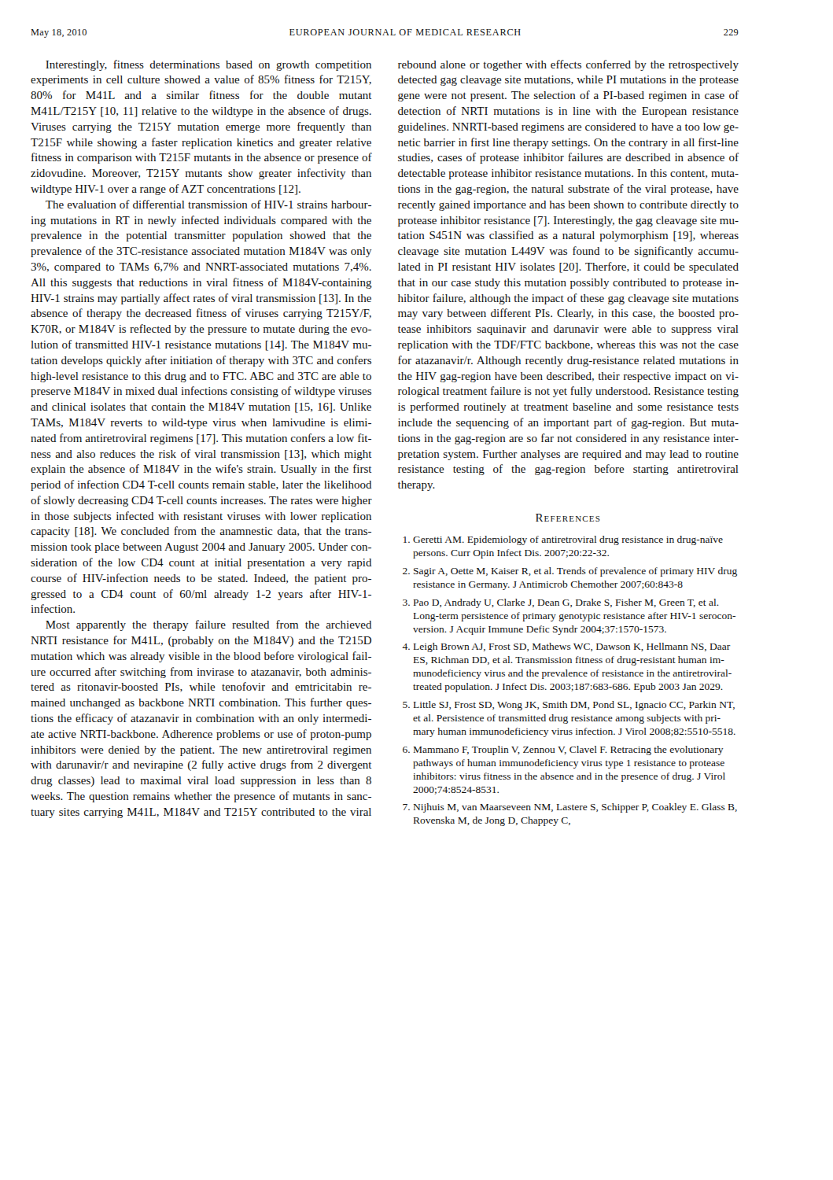May 18, 2010 European Journal of Medical Research 229
Interestingly, fitness determinations based on growth competition experiments in cell culture showed a value of 85% fitness for T215Y, 80% for M41L and a similar fitness for the double mutant M41L/T215Y [10, 11] relative to the wildtype in the absence of drugs. Viruses carrying the T215Y mutation emerge more frequently than T215F while showing a faster replication kinetics and greater relative fitness in comparison with T215F mutants in the absence or presence of zidovudine. Moreover, T215Y mutants show greater infectivity than wildtype HIV-1 over a range of AZT concentrations [12].
The evaluation of differential transmission of HIV-1 strains harbouring mutations in RT in newly infected individuals compared with the prevalence in the potential transmitter population showed that the prevalence of the 3TC-resistance associated mutation M184V was only 3%, compared to TAMs 6,7% and NNRT-associated mutations 7,4%. All this suggests that reductions in viral fitness of M184V-containing HIV-1 strains may partially affect rates of viral transmission [13]. In the absence of therapy the decreased fitness of viruses carrying T215Y/F, K70R, or M184V is reflected by the pressure to mutate during the evolution of transmitted HIV-1 resistance mutations [14]. The M184V mutation develops quickly after initiation of therapy with 3TC and confers high-level resistance to this drug and to FTC. ABC and 3TC are able to preserve M184V in mixed dual infections consisting of wildtype viruses and clinical isolates that contain the M184V mutation [15, 16]. Unlike TAMs, M184V reverts to wild-type virus when lamivudine is eliminated from antiretroviral regimens [17]. This mutation confers a low fitness and also reduces the risk of viral transmission [13], which might explain the absence of M184V in the wife's strain. Usually in the first period of infection CD4 T-cell counts remain stable, later the likelihood of slowly decreasing CD4 T-cell counts increases. The rates were higher in those subjects infected with resistant viruses with lower replication capacity [18]. We concluded from the anamnestic data, that the transmission took place between August 2004 and January 2005. Under consideration of the low CD4 count at initial presentation a very rapid course of HIV-infection needs to be stated. Indeed, the patient progressed to a CD4 count of 60/ml already 1-2 years after HIV-1-infection.
Most apparently the therapy failure resulted from the archieved NRTI resistance for M41L, (probably on the M184V) and the T215D mutation which was already visible in the blood before virological failure occurred after switching from invirase to atazanavir, both administered as ritonavir-boosted PIs, while tenofovir and emtricitabin remained unchanged as backbone NRTI combination. This further questions the efficacy of atazanavir in combination with an only intermediate active NRTI-backbone. Adherence problems or use of proton-pump inhibitors were denied by the patient. The new antiretroviral regimen with darunavir/r and nevirapine (2 fully active drugs from 2 divergent drug classes) lead to maximal viral load suppression in less than 8 weeks. The question remains whether the presence of mutants in sanctuary sites carrying M41L, M184V and T215Y contributed to the viral rebound alone or together with effects conferred by the retrospectively detected gag cleavage site mutations, while PI mutations in the protease gene were not present. The selection of a PI-based regimen in case of detection of NRTI mutations is in line with the European resistance guidelines. NNRTI-based regimens are considered to have a too low genetic barrier in first line therapy settings. On the contrary in all first-line studies, cases of protease inhibitor failures are described in absence of detectable protease inhibitor resistance mutations. In this content, mutations in the gag-region, the natural substrate of the viral protease, have recently gained importance and has been shown to contribute directly to protease inhibitor resistance [7]. Interestingly, the gag cleavage site mutation S451N was classified as a natural polymorphism [19], whereas cleavage site mutation L449V was found to be significantly accumulated in PI resistant HIV isolates [20]. Therfore, it could be speculated that in our case study this mutation possibly contributed to protease inhibitor failure, although the impact of these gag cleavage site mutations may vary between different PIs. Clearly, in this case, the boosted protease inhibitors saquinavir and darunavir were able to suppress viral replication with the TDF/FTC backbone, whereas this was not the case for atazanavir/r. Although recently drug-resistance related mutations in the HIV gag-region have been described, their respective impact on virological treatment failure is not yet fully understood. Resistance testing is performed routinely at treatment baseline and some resistance tests include the sequencing of an important part of gag-region. But mutations in the gag-region are so far not considered in any resistance interpretation system. Further analyses are required and may lead to routine resistance testing of the gag-region before starting antiretroviral therapy.
References
Geretti AM. Epidemiology of antiretroviral drug resistance in drug-naïve persons. Curr Opin Infect Dis. 2007;20:22-32.
Sagir A, Oette M, Kaiser R, et al. Trends of prevalence of primary HIV drug resistance in Germany. J Antimicrob Chemother 2007;60:843-8
Pao D, Andrady U, Clarke J, Dean G, Drake S, Fisher M, Green T, et al. Long-term persistence of primary genotypic resistance after HIV-1 seroconversion. J Acquir Immune Defic Syndr 2004;37:1570-1573.
Leigh Brown AJ, Frost SD, Mathews WC, Dawson K, Hellmann NS, Daar ES, Richman DD, et al. Transmission fitness of drug-resistant human immunodeficiency virus and the prevalence of resistance in the antiretroviral-treated population. J Infect Dis. 2003;187:683-686. Epub 2003 Jan 2029.
Little SJ, Frost SD, Wong JK, Smith DM, Pond SL, Ignacio CC, Parkin NT, et al. Persistence of transmitted drug resistance among subjects with primary human immunodeficiency virus infection. J Virol 2008;82:5510-5518.
Mammano F, Trouplin V, Zennou V, Clavel F. Retracing the evolutionary pathways of human immunodeficiency virus type 1 resistance to protease inhibitors: virus fitness in the absence and in the presence of drug. J Virol 2000;74:8524-8531.
Nijhuis M, van Maarseveen NM, Lastere S, Schipper P, Coakley E. Glass B, Rovenska M, de Jong D, Chappey C,